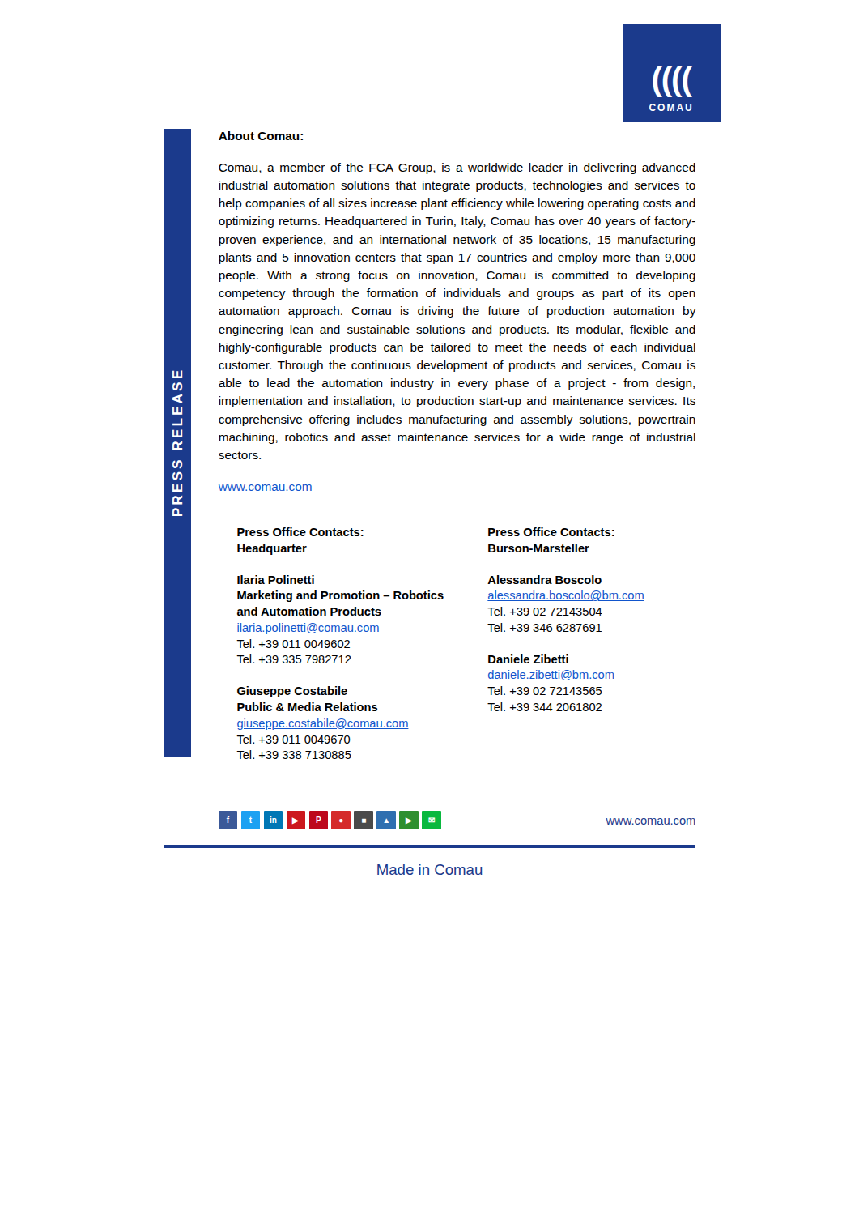((((
COMAU
PRESS RELEASE
About Comau:
Comau, a member of the FCA Group, is a worldwide leader in delivering advanced industrial automation solutions that integrate products, technologies and services to help companies of all sizes increase plant efficiency while lowering operating costs and optimizing returns. Headquartered in Turin, Italy, Comau has over 40 years of factory-proven experience, and an international network of 35 locations, 15 manufacturing plants and 5 innovation centers that span 17 countries and employ more than 9,000 people. With a strong focus on innovation, Comau is committed to developing competency through the formation of individuals and groups as part of its open automation approach. Comau is driving the future of production automation by engineering lean and sustainable solutions and products. Its modular, flexible and highly-configurable products can be tailored to meet the needs of each individual customer. Through the continuous development of products and services, Comau is able to lead the automation industry in every phase of a project - from design, implementation and installation, to production start-up and maintenance services. Its comprehensive offering includes manufacturing and assembly solutions, powertrain machining, robotics and asset maintenance services for a wide range of industrial sectors.
www.comau.com
Press Office Contacts:
Headquarter
Ilaria Polinetti
Marketing and Promotion – Robotics and Automation Products
ilaria.polinetti@comau.com
Tel. +39 011 0049602
Tel. +39 335 7982712
Giuseppe Costabile
Public & Media Relations
giuseppe.costabile@comau.com
Tel. +39 011 0049670
Tel. +39 338 7130885
Press Office Contacts:
Burson-Marsteller
Alessandra Boscolo
alessandra.boscolo@bm.com
Tel. +39 02 72143504
Tel. +39 346 6287691
Daniele Zibetti
daniele.zibetti@bm.com
Tel. +39 02 72143565
Tel. +39 344 2061802
f t in ▶ P ● ■ ▲ ▶ ✉
www.comau.com
Made in Comau